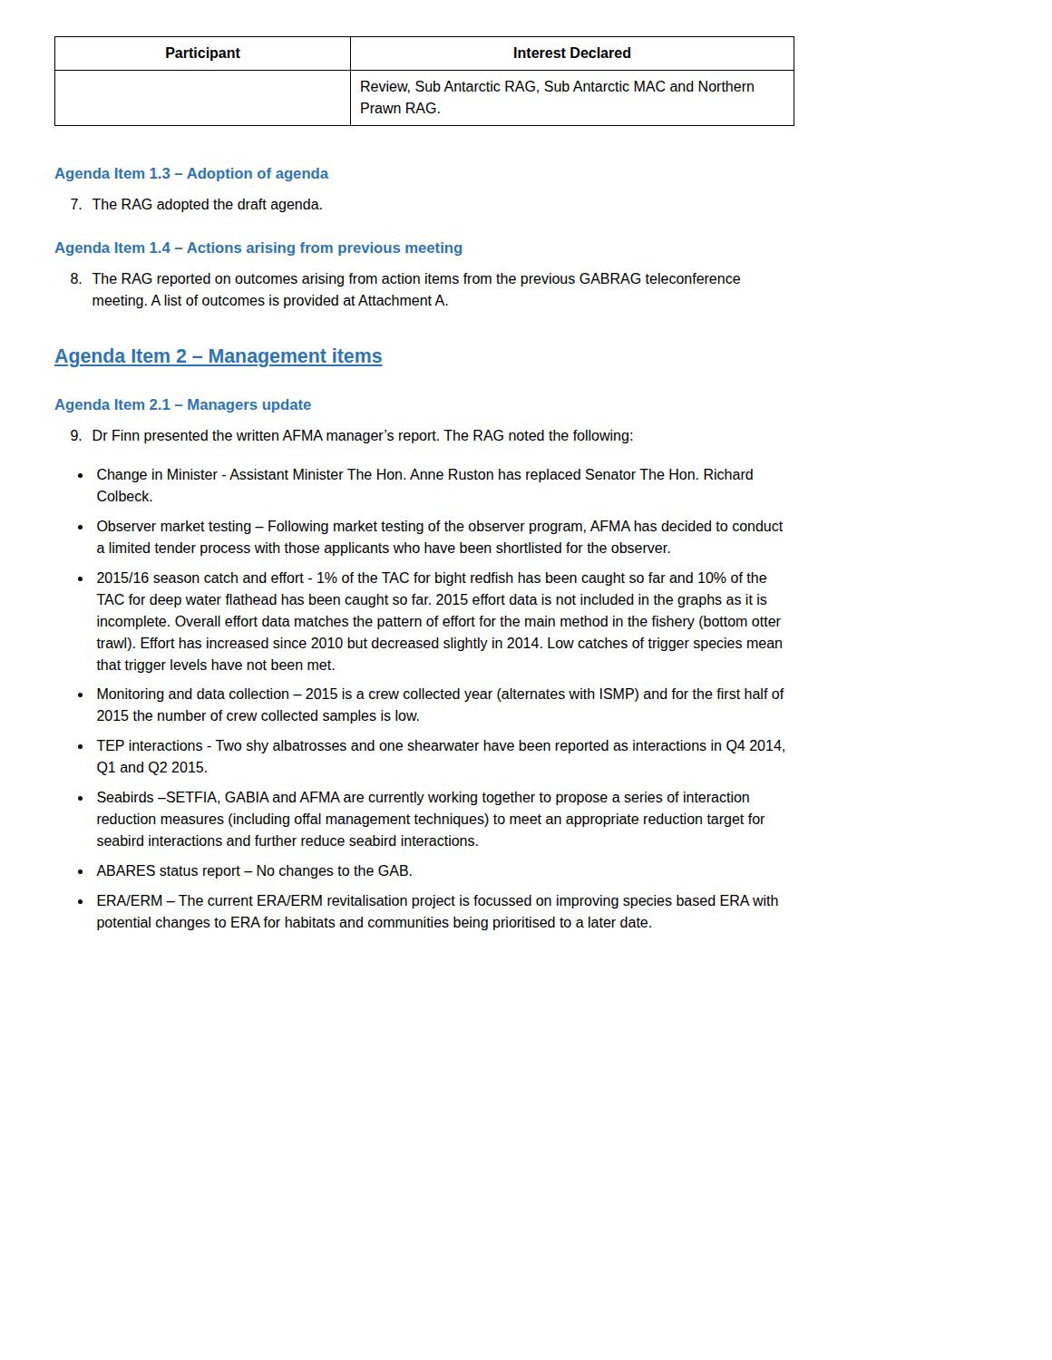| Participant | Interest Declared |
| --- | --- |
| | Review, Sub Antarctic RAG, Sub Antarctic MAC and Northern Prawn RAG. |
Agenda Item 1.3 – Adoption of agenda
The RAG adopted the draft agenda.
Agenda Item 1.4 – Actions arising from previous meeting
The RAG reported on outcomes arising from action items from the previous GABRAG teleconference meeting. A list of outcomes is provided at Attachment A.
Agenda Item 2 – Management items
Agenda Item 2.1 – Managers update
Dr Finn presented the written AFMA manager’s report. The RAG noted the following:
Change in Minister - Assistant Minister The Hon. Anne Ruston has replaced Senator The Hon. Richard Colbeck.
Observer market testing – Following market testing of the observer program, AFMA has decided to conduct a limited tender process with those applicants who have been shortlisted for the observer.
2015/16 season catch and effort - 1% of the TAC for bight redfish has been caught so far and 10% of the TAC for deep water flathead has been caught so far. 2015 effort data is not included in the graphs as it is incomplete. Overall effort data matches the pattern of effort for the main method in the fishery (bottom otter trawl). Effort has increased since 2010 but decreased slightly in 2014. Low catches of trigger species mean that trigger levels have not been met.
Monitoring and data collection – 2015 is a crew collected year (alternates with ISMP) and for the first half of 2015 the number of crew collected samples is low.
TEP interactions - Two shy albatrosses and one shearwater have been reported as interactions in Q4 2014, Q1 and Q2 2015.
Seabirds –SETFIA, GABIA and AFMA are currently working together to propose a series of interaction reduction measures (including offal management techniques) to meet an appropriate reduction target for seabird interactions and further reduce seabird interactions.
ABARES status report – No changes to the GAB.
ERA/ERM – The current ERA/ERM revitalisation project is focussed on improving species based ERA with potential changes to ERA for habitats and communities being prioritised to a later date.